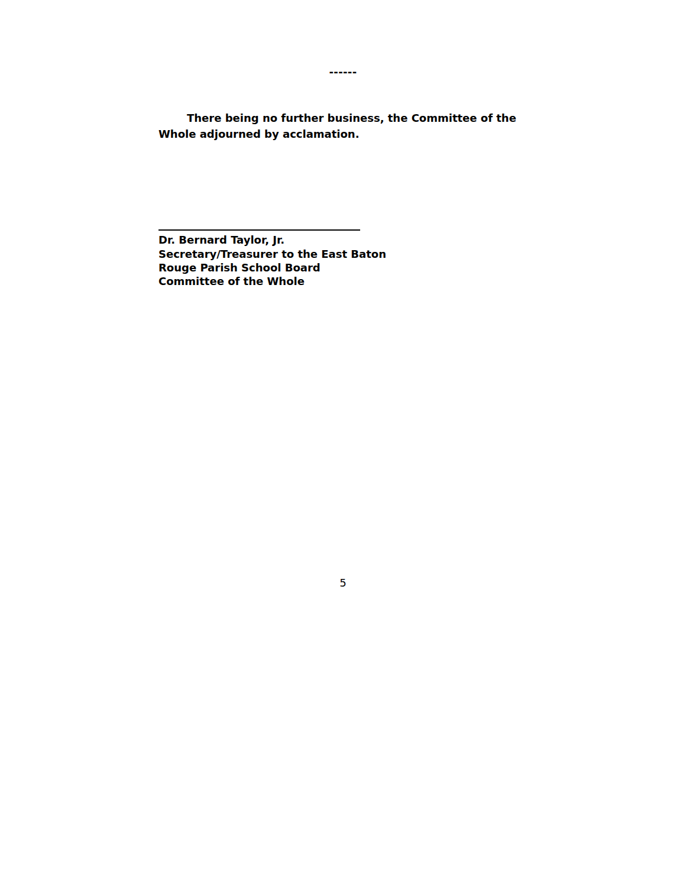------
There being no further business, the Committee of the Whole adjourned by acclamation.
Dr. Bernard Taylor, Jr.
Secretary/Treasurer to the East Baton
Rouge Parish School Board
Committee of the Whole
5